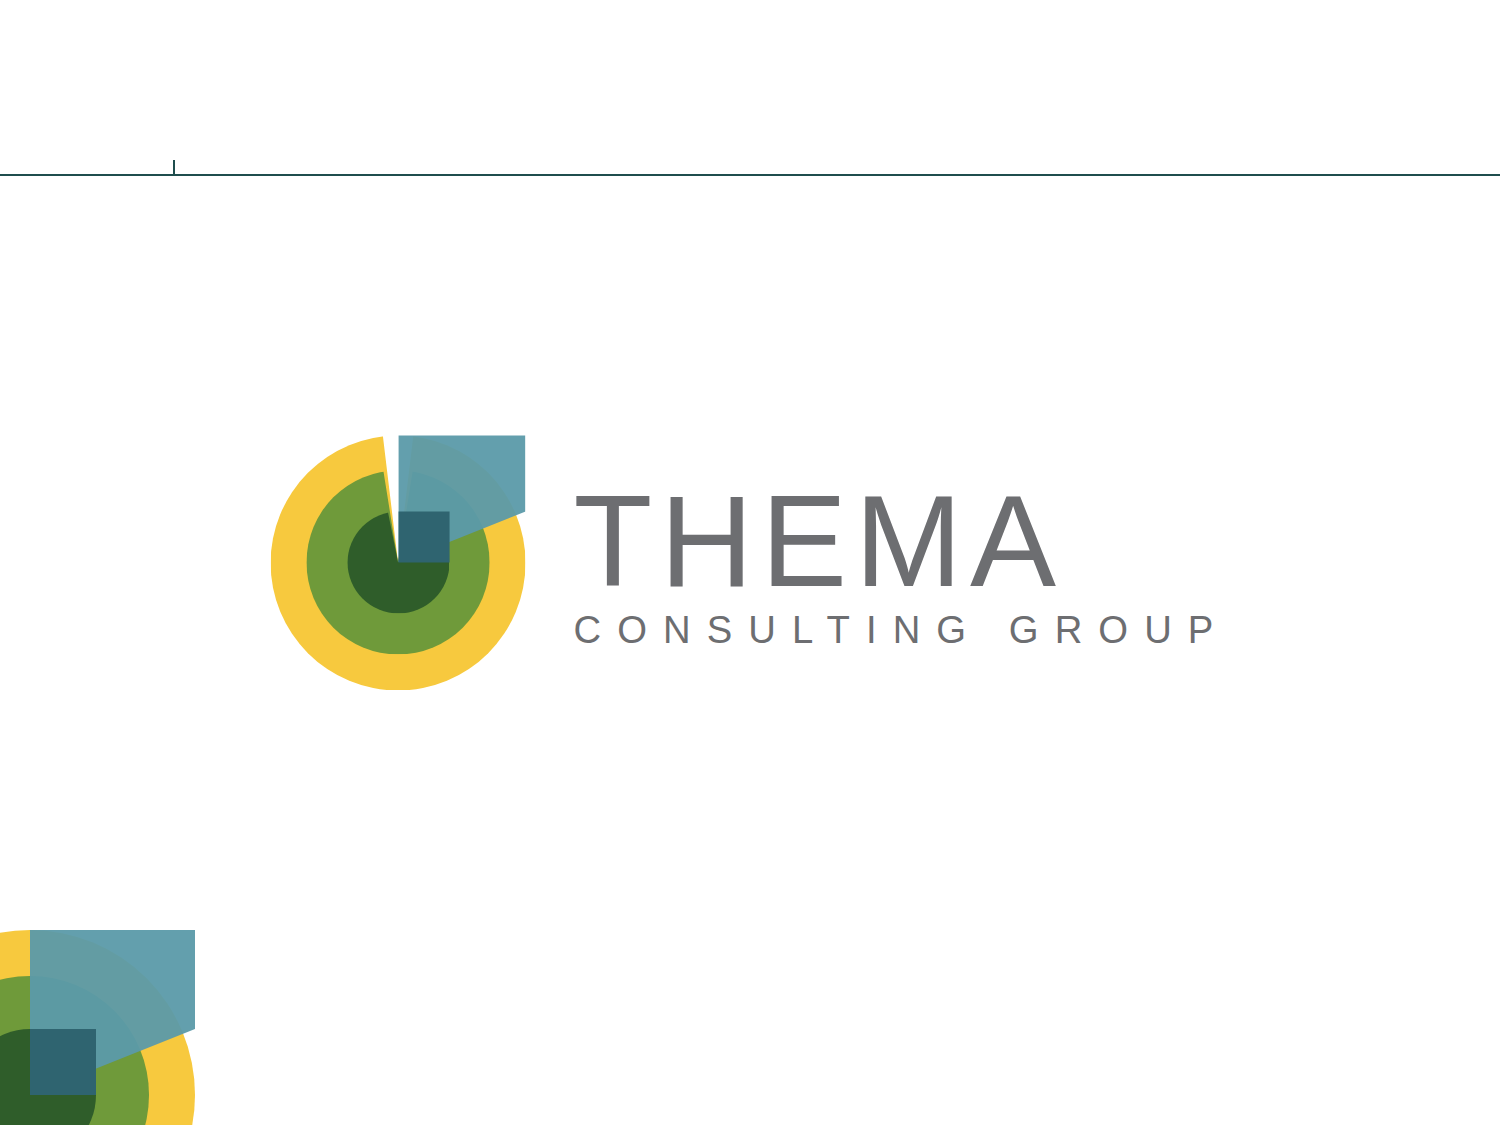THEMA CONSULTING GROUP